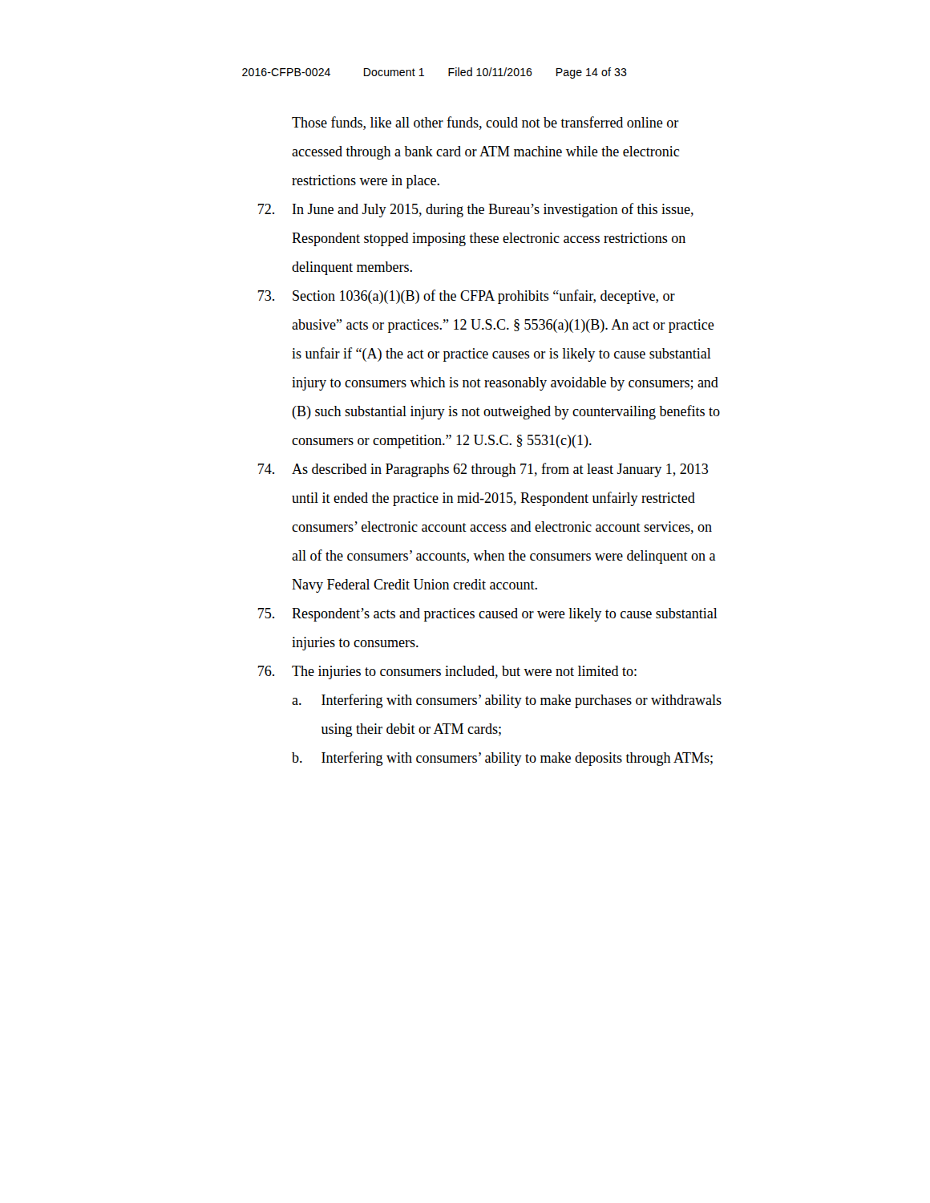2016-CFPB-0024 Document 1 Filed 10/11/2016 Page 14 of 33
Those funds, like all other funds, could not be transferred online or accessed through a bank card or ATM machine while the electronic restrictions were in place.
72. In June and July 2015, during the Bureau’s investigation of this issue, Respondent stopped imposing these electronic access restrictions on delinquent members.
73. Section 1036(a)(1)(B) of the CFPA prohibits “unfair, deceptive, or abusive” acts or practices.” 12 U.S.C. § 5536(a)(1)(B). An act or practice is unfair if “(A) the act or practice causes or is likely to cause substantial injury to consumers which is not reasonably avoidable by consumers; and (B) such substantial injury is not outweighed by countervailing benefits to consumers or competition.” 12 U.S.C. § 5531(c)(1).
74. As described in Paragraphs 62 through 71, from at least January 1, 2013 until it ended the practice in mid-2015, Respondent unfairly restricted consumers’ electronic account access and electronic account services, on all of the consumers’ accounts, when the consumers were delinquent on a Navy Federal Credit Union credit account.
75. Respondent’s acts and practices caused or were likely to cause substantial injuries to consumers.
76. The injuries to consumers included, but were not limited to:
a. Interfering with consumers’ ability to make purchases or withdrawals using their debit or ATM cards;
b. Interfering with consumers’ ability to make deposits through ATMs;